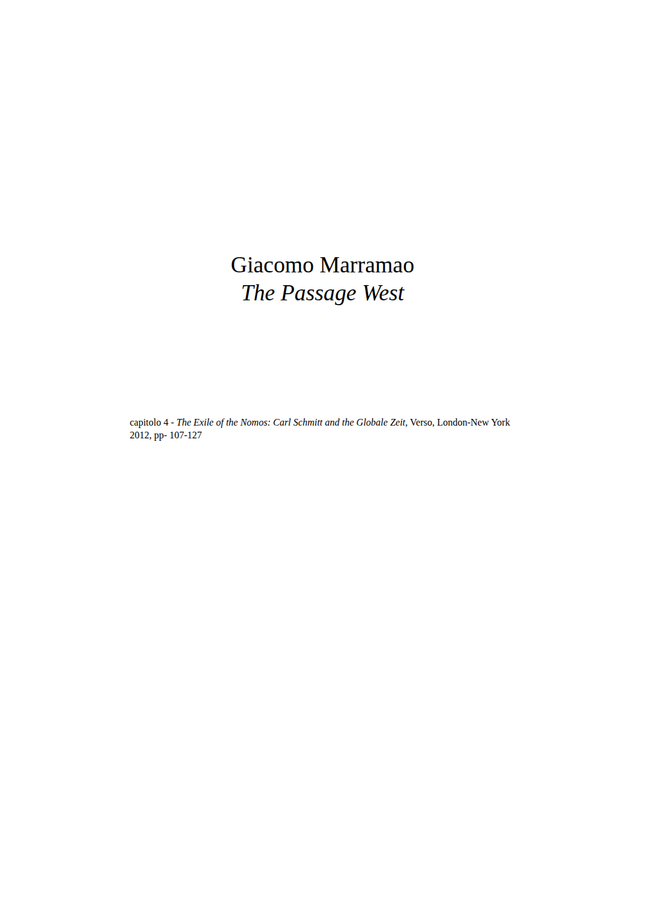Giacomo Marramao
The Passage West
capitolo 4 - The Exile of the Nomos: Carl Schmitt and the Globale Zeit, Verso, London-New York 2012, pp- 107-127